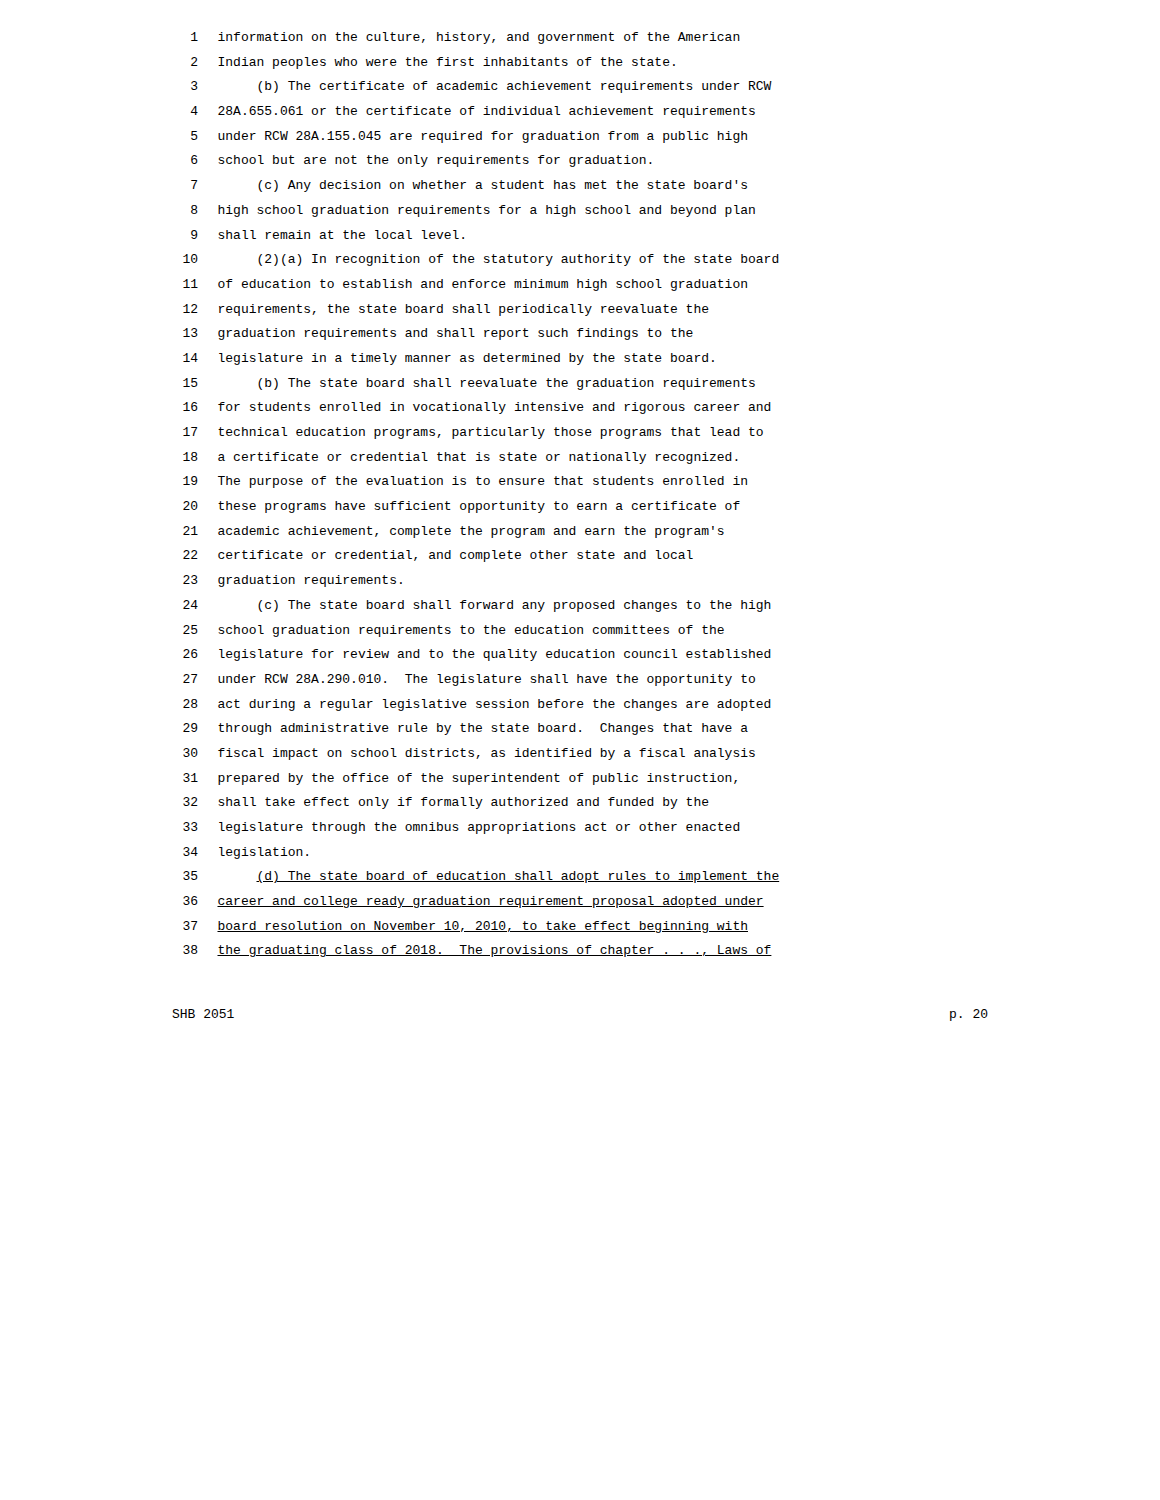information on the culture, history, and government of the American
Indian peoples who were the first inhabitants of the state.
(b) The certificate of academic achievement requirements under RCW
28A.655.061 or the certificate of individual achievement requirements
under RCW 28A.155.045 are required for graduation from a public high
school but are not the only requirements for graduation.
(c) Any decision on whether a student has met the state board's
high school graduation requirements for a high school and beyond plan
shall remain at the local level.
(2)(a) In recognition of the statutory authority of the state board
of education to establish and enforce minimum high school graduation
requirements, the state board shall periodically reevaluate the
graduation requirements and shall report such findings to the
legislature in a timely manner as determined by the state board.
(b) The state board shall reevaluate the graduation requirements
for students enrolled in vocationally intensive and rigorous career and
technical education programs, particularly those programs that lead to
a certificate or credential that is state or nationally recognized.
The purpose of the evaluation is to ensure that students enrolled in
these programs have sufficient opportunity to earn a certificate of
academic achievement, complete the program and earn the program's
certificate or credential, and complete other state and local
graduation requirements.
(c) The state board shall forward any proposed changes to the high
school graduation requirements to the education committees of the
legislature for review and to the quality education council established
under RCW 28A.290.010. The legislature shall have the opportunity to
act during a regular legislative session before the changes are adopted
through administrative rule by the state board. Changes that have a
fiscal impact on school districts, as identified by a fiscal analysis
prepared by the office of the superintendent of public instruction,
shall take effect only if formally authorized and funded by the
legislature through the omnibus appropriations act or other enacted
legislation.
(d) The state board of education shall adopt rules to implement the
career and college ready graduation requirement proposal adopted under
board resolution on November 10, 2010, to take effect beginning with
the graduating class of 2018. The provisions of chapter . . ., Laws of
SHB 2051
p. 20